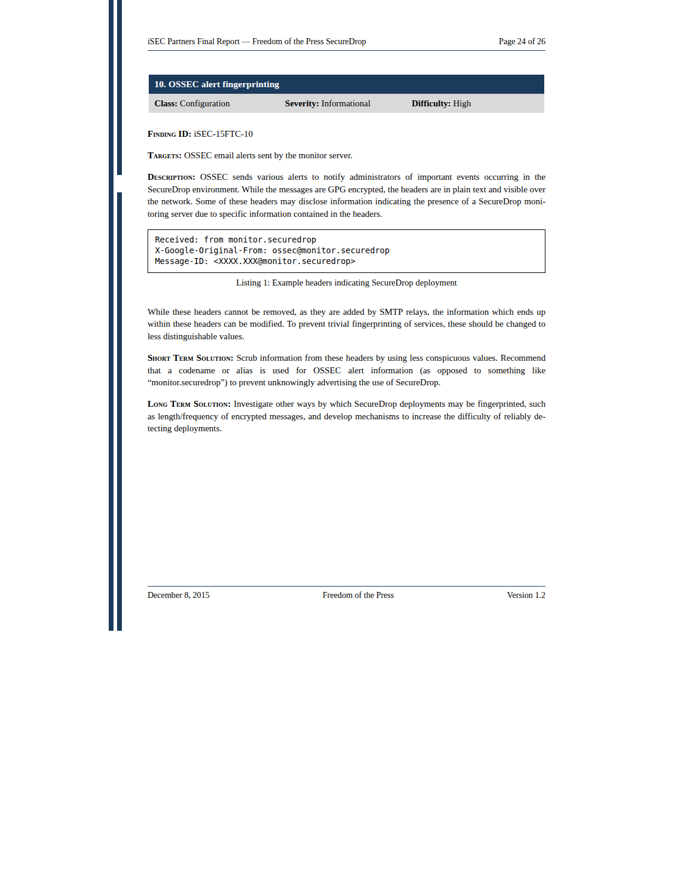iSEC Partners Final Report — Freedom of the Press SecureDrop Page 24 of 26
10. OSSEC alert fingerprinting
Class: Configuration Severity: Informational Difficulty: High
Finding ID: iSEC-15FTC-10
Targets: OSSEC email alerts sent by the monitor server.
Description: OSSEC sends various alerts to notify administrators of important events occurring in the SecureDrop environment. While the messages are GPG encrypted, the headers are in plain text and visible over the network. Some of these headers may disclose information indicating the presence of a SecureDrop monitoring server due to specific information contained in the headers.
Received: from monitor.securedrop
X-Google-Original-From: ossec@monitor.securedrop
Message-ID: <XXXX.XXX@monitor.securedrop>
Listing 1: Example headers indicating SecureDrop deployment
While these headers cannot be removed, as they are added by SMTP relays, the information which ends up within these headers can be modified. To prevent trivial fingerprinting of services, these should be changed to less distinguishable values.
Short Term Solution: Scrub information from these headers by using less conspicuous values. Recommend that a codename or alias is used for OSSEC alert information (as opposed to something like “monitor.securedrop”) to prevent unknowingly advertising the use of SecureDrop.
Long Term Solution: Investigate other ways by which SecureDrop deployments may be fingerprinted, such as length/frequency of encrypted messages, and develop mechanisms to increase the difficulty of reliably detecting deployments.
December 8, 2015 Freedom of the Press Version 1.2